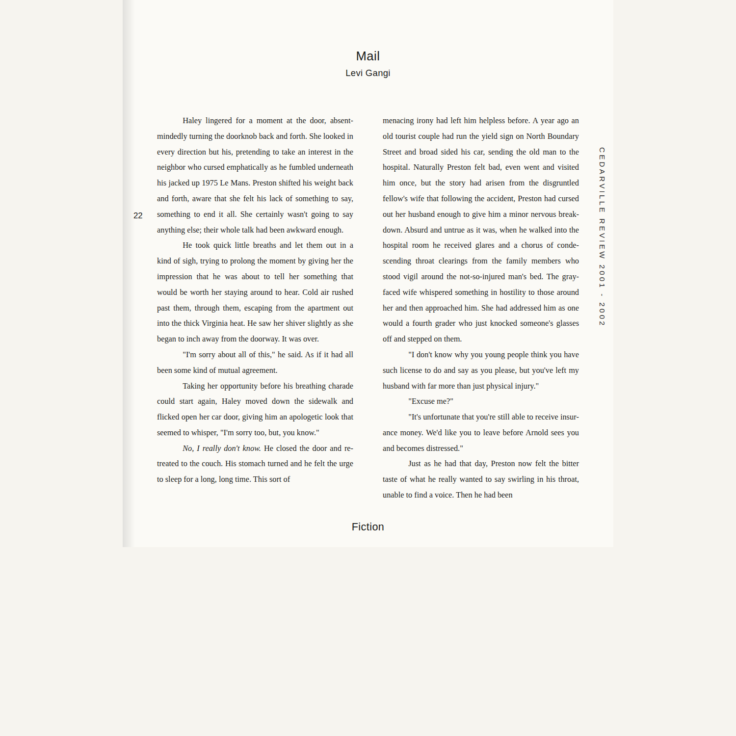Mail
Levi Gangi
22
CEDARVILLE REVIEW 2001 - 2002
Haley lingered for a moment at the door, absentmindedly turning the doorknob back and forth. She looked in every direction but his, pretending to take an interest in the neighbor who cursed emphatically as he fumbled underneath his jacked up 1975 Le Mans. Preston shifted his weight back and forth, aware that she felt his lack of something to say, something to end it all. She certainly wasn't going to say anything else; their whole talk had been awkward enough.
He took quick little breaths and let them out in a kind of sigh, trying to prolong the moment by giving her the impression that he was about to tell her something that would be worth her staying around to hear. Cold air rushed past them, through them, escaping from the apartment out into the thick Virginia heat. He saw her shiver slightly as she began to inch away from the doorway. It was over.
"I'm sorry about all of this," he said. As if it had all been some kind of mutual agreement.
Taking her opportunity before his breathing charade could start again, Haley moved down the sidewalk and flicked open her car door, giving him an apologetic look that seemed to whisper, "I'm sorry too, but, you know."
No, I really don't know. He closed the door and retreated to the couch. His stomach turned and he felt the urge to sleep for a long, long time. This sort of
menacing irony had left him helpless before. A year ago an old tourist couple had run the yield sign on North Boundary Street and broad sided his car, sending the old man to the hospital. Naturally Preston felt bad, even went and visited him once, but the story had arisen from the disgruntled fellow's wife that following the accident, Preston had cursed out her husband enough to give him a minor nervous breakdown. Absurd and untrue as it was, when he walked into the hospital room he received glares and a chorus of condescending throat clearings from the family members who stood vigil around the not-so-injured man's bed. The gray-faced wife whispered something in hostility to those around her and then approached him. She had addressed him as one would a fourth grader who just knocked someone's glasses off and stepped on them.
"I don't know why you young people think you have such license to do and say as you please, but you've left my husband with far more than just physical injury."
"Excuse me?"
"It's unfortunate that you're still able to receive insurance money. We'd like you to leave before Arnold sees you and becomes distressed."
Just as he had that day, Preston now felt the bitter taste of what he really wanted to say swirling in his throat, unable to find a voice. Then he had been
Fiction